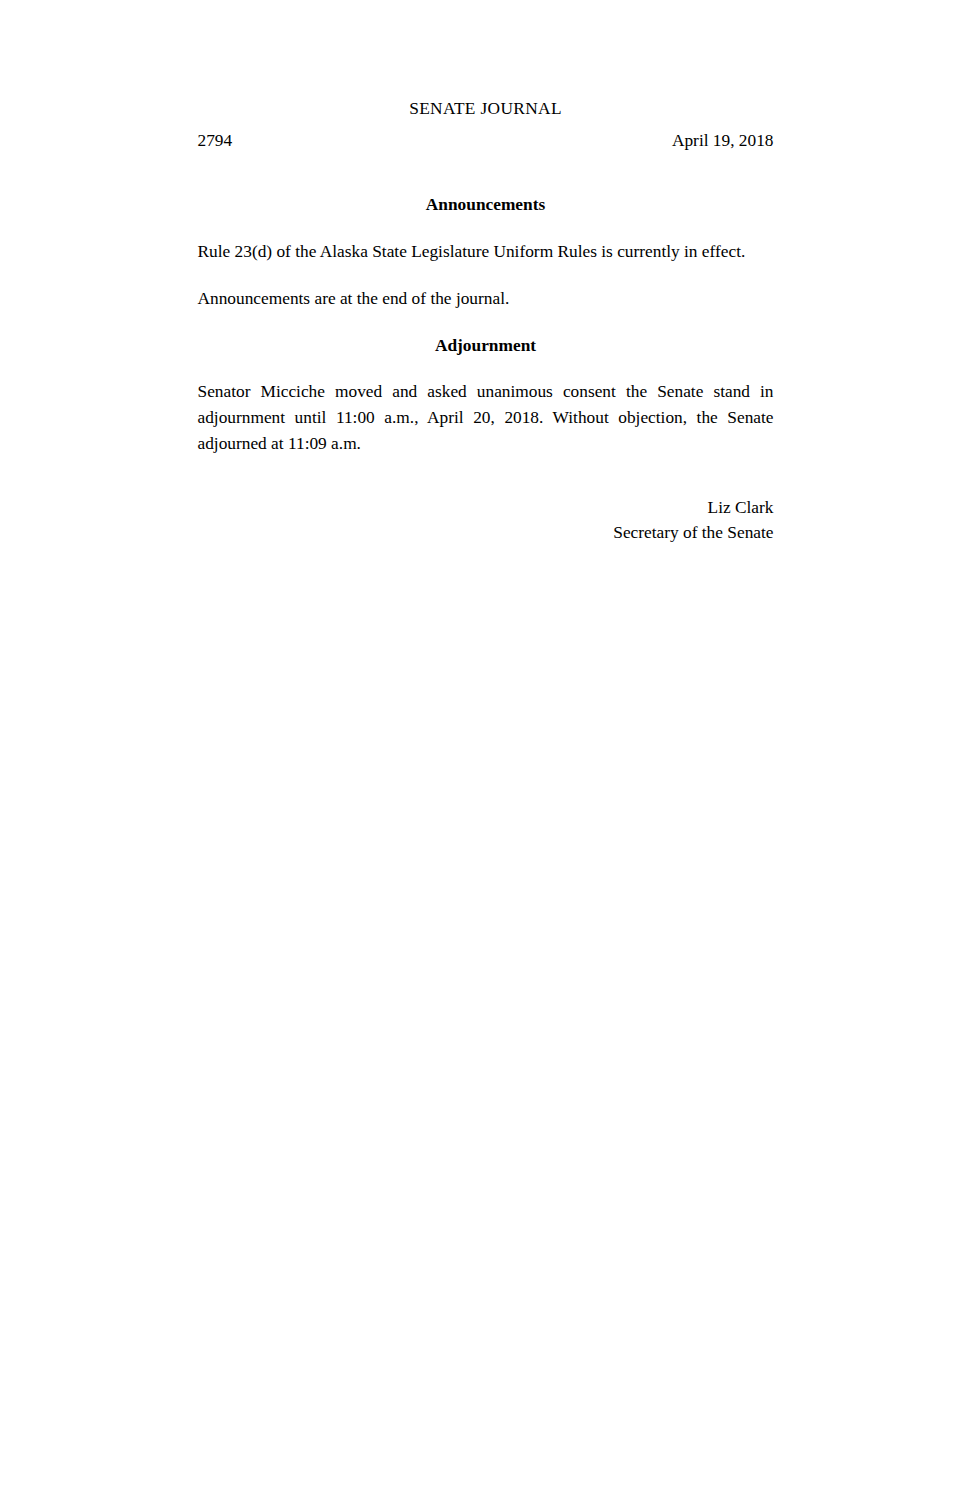SENATE JOURNAL
2794 April 19, 2018
Announcements
Rule 23(d) of the Alaska State Legislature Uniform Rules is currently in effect.
Announcements are at the end of the journal.
Adjournment
Senator Micciche moved and asked unanimous consent the Senate stand in adjournment until 11:00 a.m., April 20, 2018. Without objection, the Senate adjourned at 11:09 a.m.
Liz Clark Secretary of the Senate